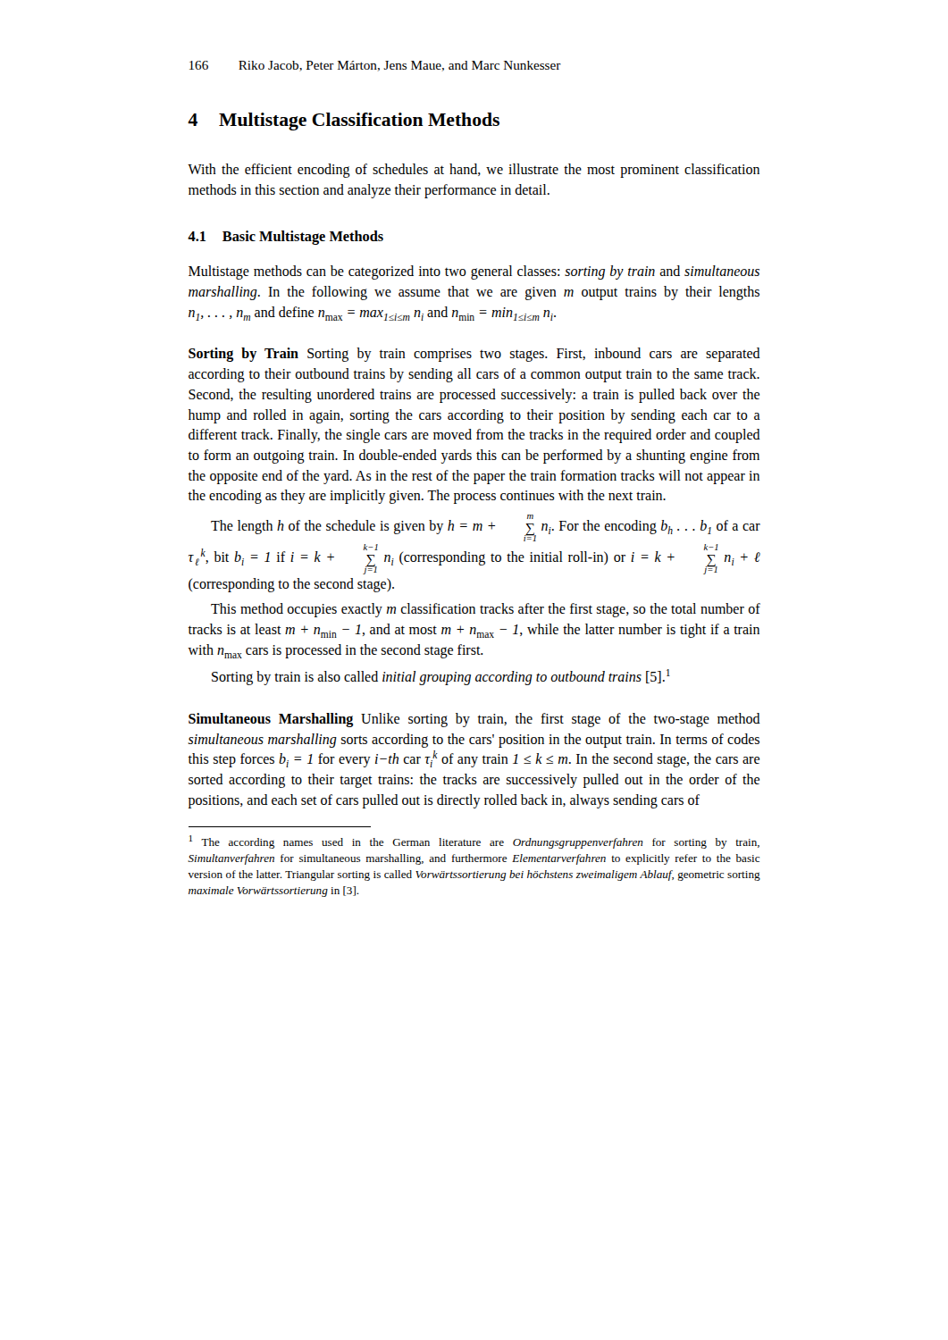166 Riko Jacob, Peter Márton, Jens Maue, and Marc Nunkesser
4 Multistage Classification Methods
With the efficient encoding of schedules at hand, we illustrate the most prominent classification methods in this section and analyze their performance in detail.
4.1 Basic Multistage Methods
Multistage methods can be categorized into two general classes: sorting by train and simultaneous marshalling. In the following we assume that we are given m output trains by their lengths n1, . . . , nm and define nmax = max1≤i≤m ni and nmin = min1≤i≤m ni.
Sorting by Train Sorting by train comprises two stages. First, inbound cars are separated according to their outbound trains by sending all cars of a common output train to the same track. Second, the resulting unordered trains are processed successively: a train is pulled back over the hump and rolled in again, sorting the cars according to their position by sending each car to a different track. Finally, the single cars are moved from the tracks in the required order and coupled to form an outgoing train. In double-ended yards this can be performed by a shunting engine from the opposite end of the yard. As in the rest of the paper the train formation tracks will not appear in the encoding as they are implicitly given. The process continues with the next train.
The length h of the schedule is given by h = m + m∑i=1 ni. For the encoding bh . . . b1 of a car τℓk, bit bi = 1 if i = k + k−1∑j=1 ni (corresponding to the initial roll-in) or i = k + k−1∑j=1 ni + ℓ (corresponding to the second stage).
This method occupies exactly m classification tracks after the first stage, so the total number of tracks is at least m + nmin − 1, and at most m + nmax − 1, while the latter number is tight if a train with nmax cars is processed in the second stage first.
Sorting by train is also called initial grouping according to outbound trains [5].1
Simultaneous Marshalling Unlike sorting by train, the first stage of the two-stage method simultaneous marshalling sorts according to the cars' position in the output train. In terms of codes this step forces bi = 1 for every i−th car τik of any train 1 ≤ k ≤ m. In the second stage, the cars are sorted according to their target trains: the tracks are successively pulled out in the order of the positions, and each set of cars pulled out is directly rolled back in, always sending cars of
1 The according names used in the German literature are Ordnungsgruppenverfahren for sorting by train, Simultanverfahren for simultaneous marshalling, and furthermore Elementarverfahren to explicitly refer to the basic version of the latter. Triangular sorting is called Vorwärtssortierung bei höchstens zweimaligem Ablauf, geometric sorting maximale Vorwärtssortierung in [3].